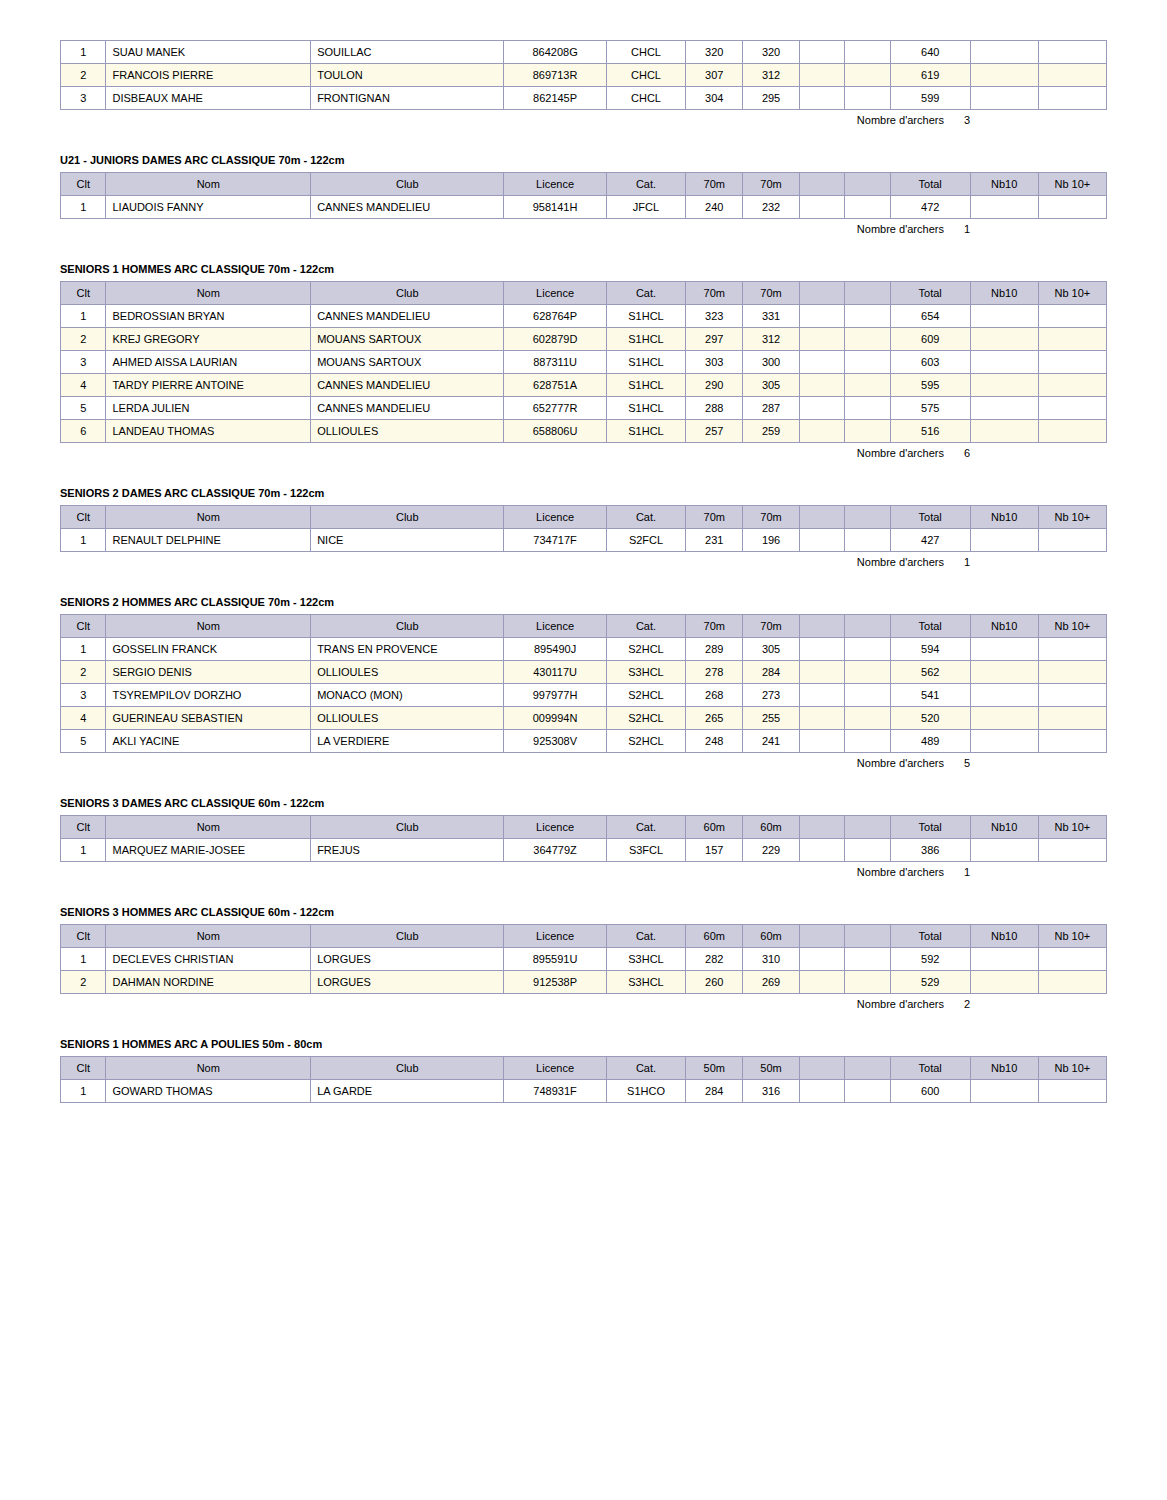| 1 | SUAU MANEK | SOUILLAC | 864208G | CHCL | 320 | 320 | | | 640 | | |
| 2 | FRANCOIS PIERRE | TOULON | 869713R | CHCL | 307 | 312 | | | 619 | | |
| 3 | DISBEAUX MAHE | FRONTIGNAN | 862145P | CHCL | 304 | 295 | | | 599 | | |
Nombre d'archers 3
U21 - JUNIORS DAMES ARC CLASSIQUE 70m - 122cm
| Clt | Nom | Club | Licence | Cat. | 70m | 70m | | | Total | Nb10 | Nb 10+ |
| --- | --- | --- | --- | --- | --- | --- | --- | --- | --- | --- | --- |
| 1 | LIAUDOIS FANNY | CANNES MANDELIEU | 958141H | JFCL | 240 | 232 | | | 472 | | |
Nombre d'archers 1
SENIORS 1 HOMMES ARC CLASSIQUE 70m - 122cm
| Clt | Nom | Club | Licence | Cat. | 70m | 70m | | | Total | Nb10 | Nb 10+ |
| --- | --- | --- | --- | --- | --- | --- | --- | --- | --- | --- | --- |
| 1 | BEDROSSIAN BRYAN | CANNES MANDELIEU | 628764P | S1HCL | 323 | 331 | | | 654 | | |
| 2 | KREJ GREGORY | MOUANS SARTOUX | 602879D | S1HCL | 297 | 312 | | | 609 | | |
| 3 | AHMED AISSA LAURIAN | MOUANS SARTOUX | 887311U | S1HCL | 303 | 300 | | | 603 | | |
| 4 | TARDY PIERRE ANTOINE | CANNES MANDELIEU | 628751A | S1HCL | 290 | 305 | | | 595 | | |
| 5 | LERDA JULIEN | CANNES MANDELIEU | 652777R | S1HCL | 288 | 287 | | | 575 | | |
| 6 | LANDEAU THOMAS | OLLIOULES | 658806U | S1HCL | 257 | 259 | | | 516 | | |
Nombre d'archers 6
SENIORS 2 DAMES ARC CLASSIQUE 70m - 122cm
| Clt | Nom | Club | Licence | Cat. | 70m | 70m | | | Total | Nb10 | Nb 10+ |
| --- | --- | --- | --- | --- | --- | --- | --- | --- | --- | --- | --- |
| 1 | RENAULT DELPHINE | NICE | 734717F | S2FCL | 231 | 196 | | | 427 | | |
Nombre d'archers 1
SENIORS 2 HOMMES ARC CLASSIQUE 70m - 122cm
| Clt | Nom | Club | Licence | Cat. | 70m | 70m | | | Total | Nb10 | Nb 10+ |
| --- | --- | --- | --- | --- | --- | --- | --- | --- | --- | --- | --- |
| 1 | GOSSELIN FRANCK | TRANS EN PROVENCE | 895490J | S2HCL | 289 | 305 | | | 594 | | |
| 2 | SERGIO DENIS | OLLIOULES | 430117U | S3HCL | 278 | 284 | | | 562 | | |
| 3 | TSYREMPILOV DORZHO | MONACO (MON) | 997977H | S2HCL | 268 | 273 | | | 541 | | |
| 4 | GUERINEAU SEBASTIEN | OLLIOULES | 009994N | S2HCL | 265 | 255 | | | 520 | | |
| 5 | AKLI YACINE | LA VERDIERE | 925308V | S2HCL | 248 | 241 | | | 489 | | |
Nombre d'archers 5
SENIORS 3 DAMES ARC CLASSIQUE 60m - 122cm
| Clt | Nom | Club | Licence | Cat. | 60m | 60m | | | Total | Nb10 | Nb 10+ |
| --- | --- | --- | --- | --- | --- | --- | --- | --- | --- | --- | --- |
| 1 | MARQUEZ MARIE-JOSEE | FREJUS | 364779Z | S3FCL | 157 | 229 | | | 386 | | |
Nombre d'archers 1
SENIORS 3 HOMMES ARC CLASSIQUE 60m - 122cm
| Clt | Nom | Club | Licence | Cat. | 60m | 60m | | | Total | Nb10 | Nb 10+ |
| --- | --- | --- | --- | --- | --- | --- | --- | --- | --- | --- | --- |
| 1 | DECLEVES CHRISTIAN | LORGUES | 895591U | S3HCL | 282 | 310 | | | 592 | | |
| 2 | DAHMAN NORDINE | LORGUES | 912538P | S3HCL | 260 | 269 | | | 529 | | |
Nombre d'archers 2
SENIORS 1 HOMMES ARC A POULIES 50m - 80cm
| Clt | Nom | Club | Licence | Cat. | 50m | 50m | | | Total | Nb10 | Nb 10+ |
| --- | --- | --- | --- | --- | --- | --- | --- | --- | --- | --- | --- |
| 1 | GOWARD THOMAS | LA GARDE | 748931F | S1HCO | 284 | 316 | | | 600 | | |